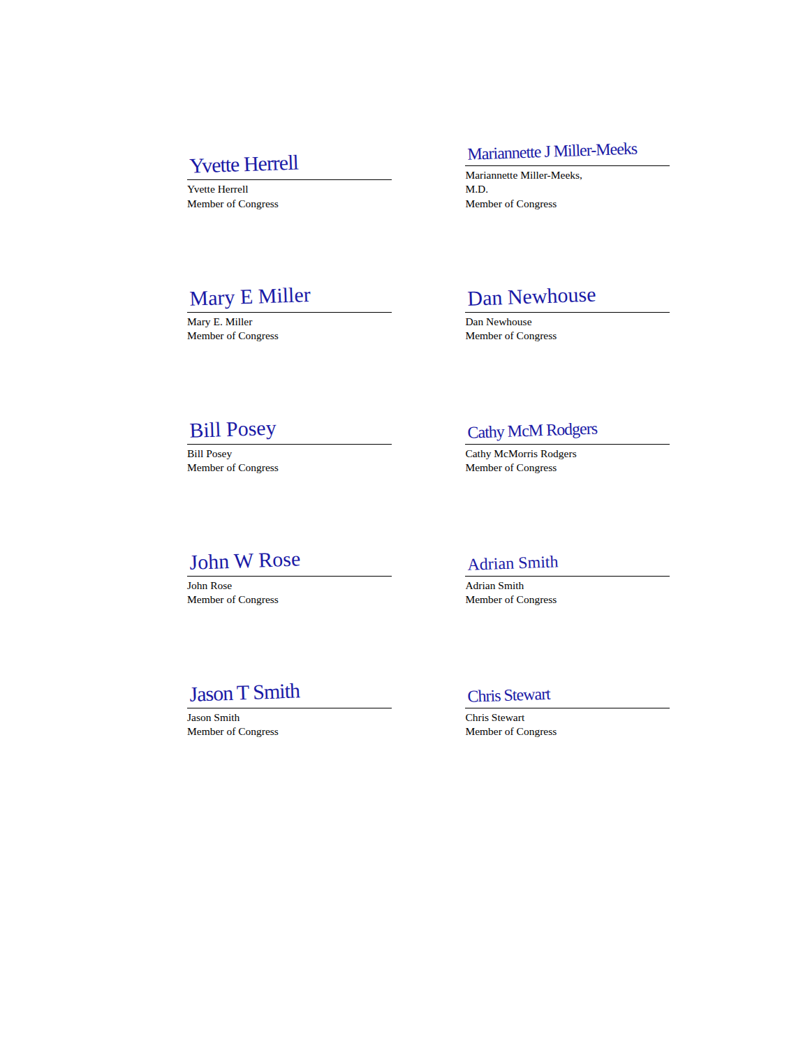Yvette Herrell
Yvette Herrell Member of Congress
Mariannette J Miller-Meeks
Mariannette Miller-Meeks, M.D. Member of Congress
Mary E Miller
Mary E. Miller Member of Congress
Dan Newhouse
Dan Newhouse Member of Congress
Bill Posey
Bill Posey Member of Congress
Cathy McM Rodgers
Cathy McMorris Rodgers Member of Congress
John W Rose
John Rose Member of Congress
Adrian Smith
Adrian Smith Member of Congress
Jason T Smith
Jason Smith Member of Congress
Chris Stewart
Chris Stewart Member of Congress